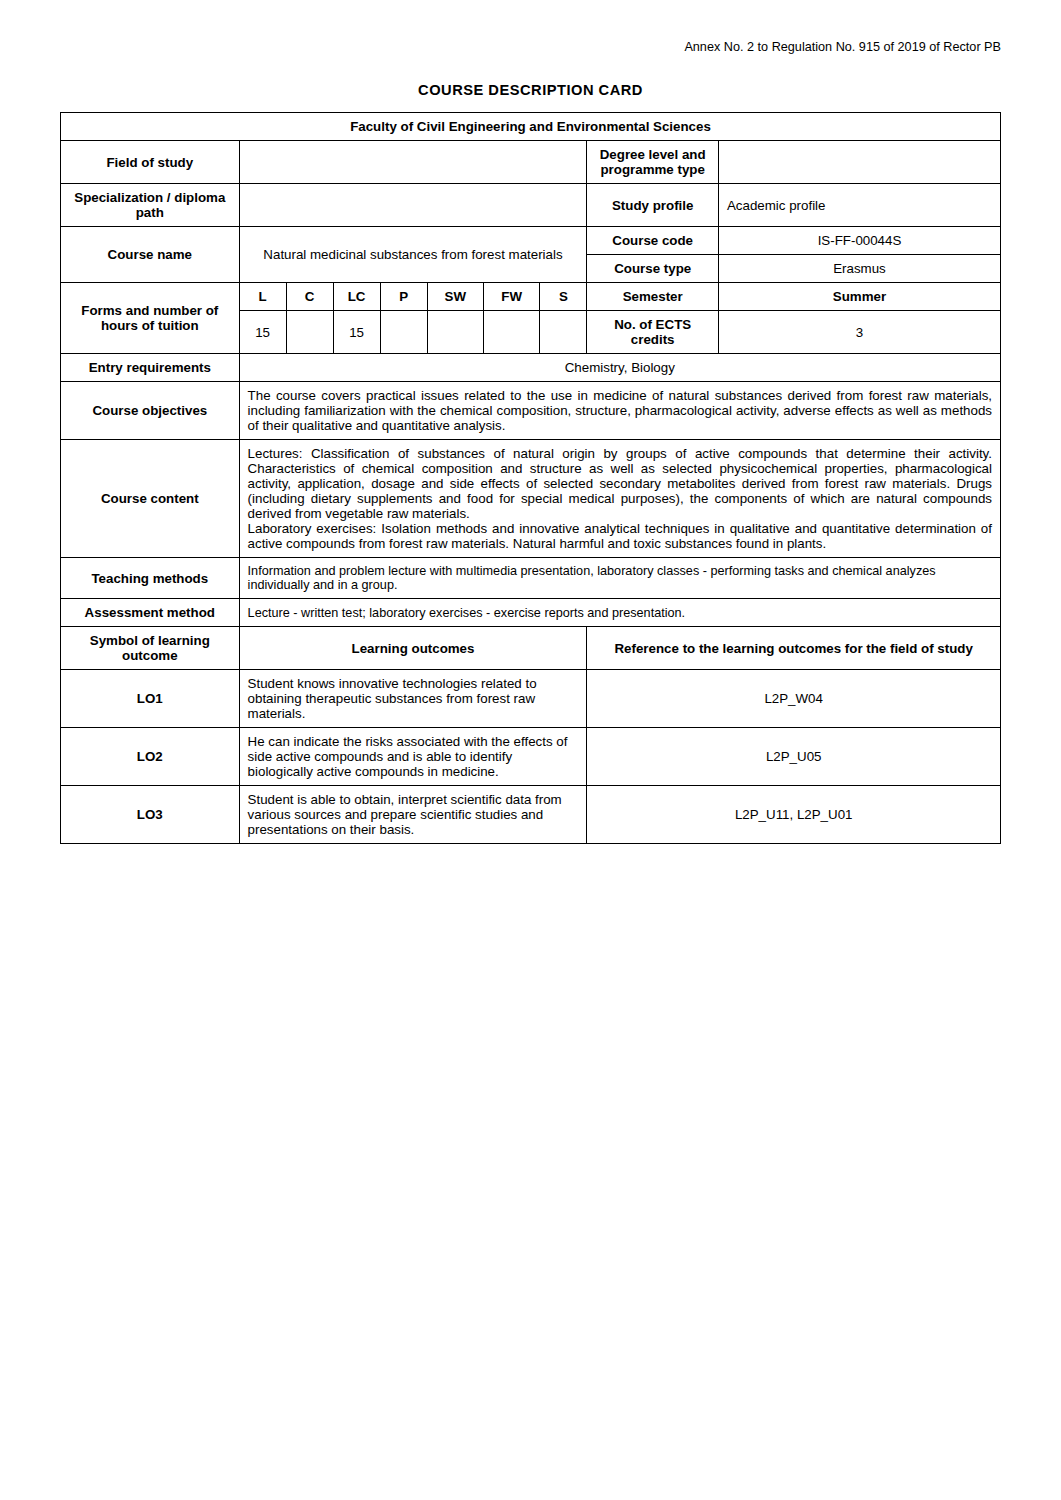Annex No. 2 to Regulation No. 915 of 2019 of Rector PB
COURSE DESCRIPTION CARD
| Faculty of Civil Engineering and Environmental Sciences |
| Field of study | | Degree level and programme type | |
| Specialization / diploma path | | Study profile | Academic profile |
| Course name | Natural medicinal substances from forest materials | Course code | IS-FF-00044S |
| Course type | Erasmus |
| Forms and number of hours of tuition | L | C | LC | P | SW | FW | S | Semester | Summer |
| 15 | | 15 | | | | | No. of ECTS credits | 3 |
| Entry requirements | Chemistry, Biology |
| Course objectives | The course covers practical issues related to the use in medicine of natural substances derived from forest raw materials, including familiarization with the chemical composition, structure, pharmacological activity, adverse effects as well as methods of their qualitative and quantitative analysis. |
| Course content | Lectures: Classification of substances of natural origin by groups of active compounds that determine their activity. Characteristics of chemical composition and structure as well as selected physicochemical properties, pharmacological activity, application, dosage and side effects of selected secondary metabolites derived from forest raw materials. Drugs (including dietary supplements and food for special medical purposes), the components of which are natural compounds derived from vegetable raw materials. Laboratory exercises: Isolation methods and innovative analytical techniques in qualitative and quantitative determination of active compounds from forest raw materials. Natural harmful and toxic substances found in plants. |
| Teaching methods | Information and problem lecture with multimedia presentation, laboratory classes - performing tasks and chemical analyzes individually and in a group. |
| Assessment method | Lecture - written test; laboratory exercises - exercise reports and presentation. |
| Symbol of learning outcome | Learning outcomes | Reference to the learning outcomes for the field of study |
| LO1 | Student knows innovative technologies related to obtaining therapeutic substances from forest raw materials. | L2P_W04 |
| LO2 | He can indicate the risks associated with the effects of side active compounds and is able to identify biologically active compounds in medicine. | L2P_U05 |
| LO3 | Student is able to obtain, interpret scientific data from various sources and prepare scientific studies and presentations on their basis. | L2P_U11, L2P_U01 |